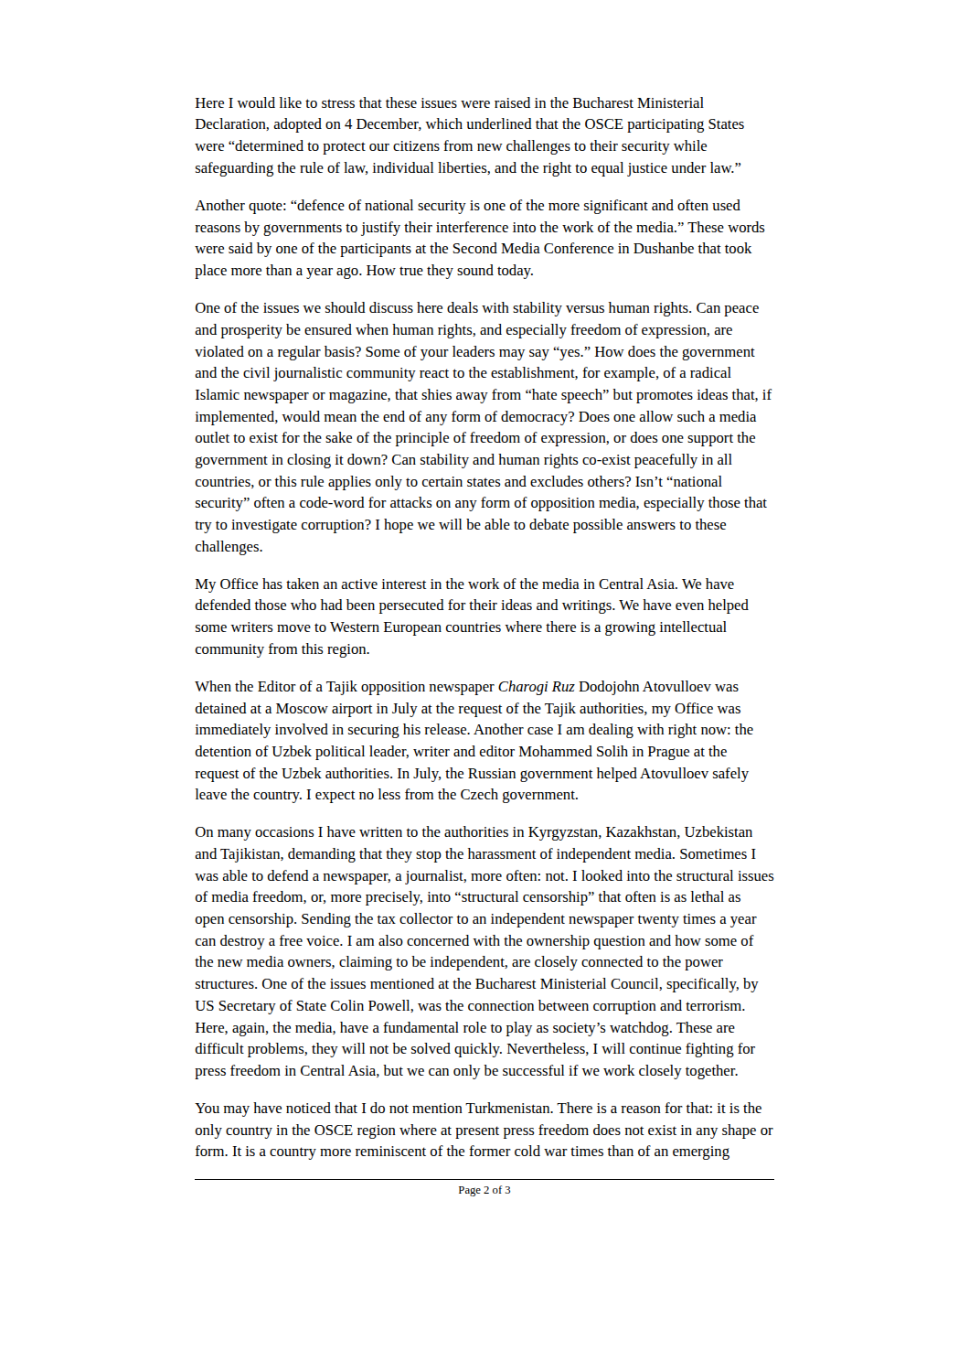Here I would like to stress that these issues were raised in the Bucharest Ministerial Declaration, adopted on 4 December, which underlined that the OSCE participating States were “determined to protect our citizens from new challenges to their security while safeguarding the rule of law, individual liberties, and the right to equal justice under law.”
Another quote: “defence of national security is one of the more significant and often used reasons by governments to justify their interference into the work of the media.” These words were said by one of the participants at the Second Media Conference in Dushanbe that took place more than a year ago. How true they sound today.
One of the issues we should discuss here deals with stability versus human rights. Can peace and prosperity be ensured when human rights, and especially freedom of expression, are violated on a regular basis? Some of your leaders may say “yes.” How does the government and the civil journalistic community react to the establishment, for example, of a radical Islamic newspaper or magazine, that shies away from “hate speech” but promotes ideas that, if implemented, would mean the end of any form of democracy? Does one allow such a media outlet to exist for the sake of the principle of freedom of expression, or does one support the government in closing it down? Can stability and human rights co-exist peacefully in all countries, or this rule applies only to certain states and excludes others? Isn’t “national security” often a code-word for attacks on any form of opposition media, especially those that try to investigate corruption? I hope we will be able to debate possible answers to these challenges.
My Office has taken an active interest in the work of the media in Central Asia. We have defended those who had been persecuted for their ideas and writings. We have even helped some writers move to Western European countries where there is a growing intellectual community from this region.
When the Editor of a Tajik opposition newspaper Charogi Ruz Dodojohn Atovulloev was detained at a Moscow airport in July at the request of the Tajik authorities, my Office was immediately involved in securing his release. Another case I am dealing with right now: the detention of Uzbek political leader, writer and editor Mohammed Solih in Prague at the request of the Uzbek authorities. In July, the Russian government helped Atovulloev safely leave the country. I expect no less from the Czech government.
On many occasions I have written to the authorities in Kyrgyzstan, Kazakhstan, Uzbekistan and Tajikistan, demanding that they stop the harassment of independent media. Sometimes I was able to defend a newspaper, a journalist, more often: not. I looked into the structural issues of media freedom, or, more precisely, into “structural censorship” that often is as lethal as open censorship. Sending the tax collector to an independent newspaper twenty times a year can destroy a free voice. I am also concerned with the ownership question and how some of the new media owners, claiming to be independent, are closely connected to the power structures. One of the issues mentioned at the Bucharest Ministerial Council, specifically, by US Secretary of State Colin Powell, was the connection between corruption and terrorism. Here, again, the media, have a fundamental role to play as society’s watchdog. These are difficult problems, they will not be solved quickly. Nevertheless, I will continue fighting for press freedom in Central Asia, but we can only be successful if we work closely together.
You may have noticed that I do not mention Turkmenistan. There is a reason for that: it is the only country in the OSCE region where at present press freedom does not exist in any shape or form. It is a country more reminiscent of the former cold war times than of an emerging
Page 2 of 3